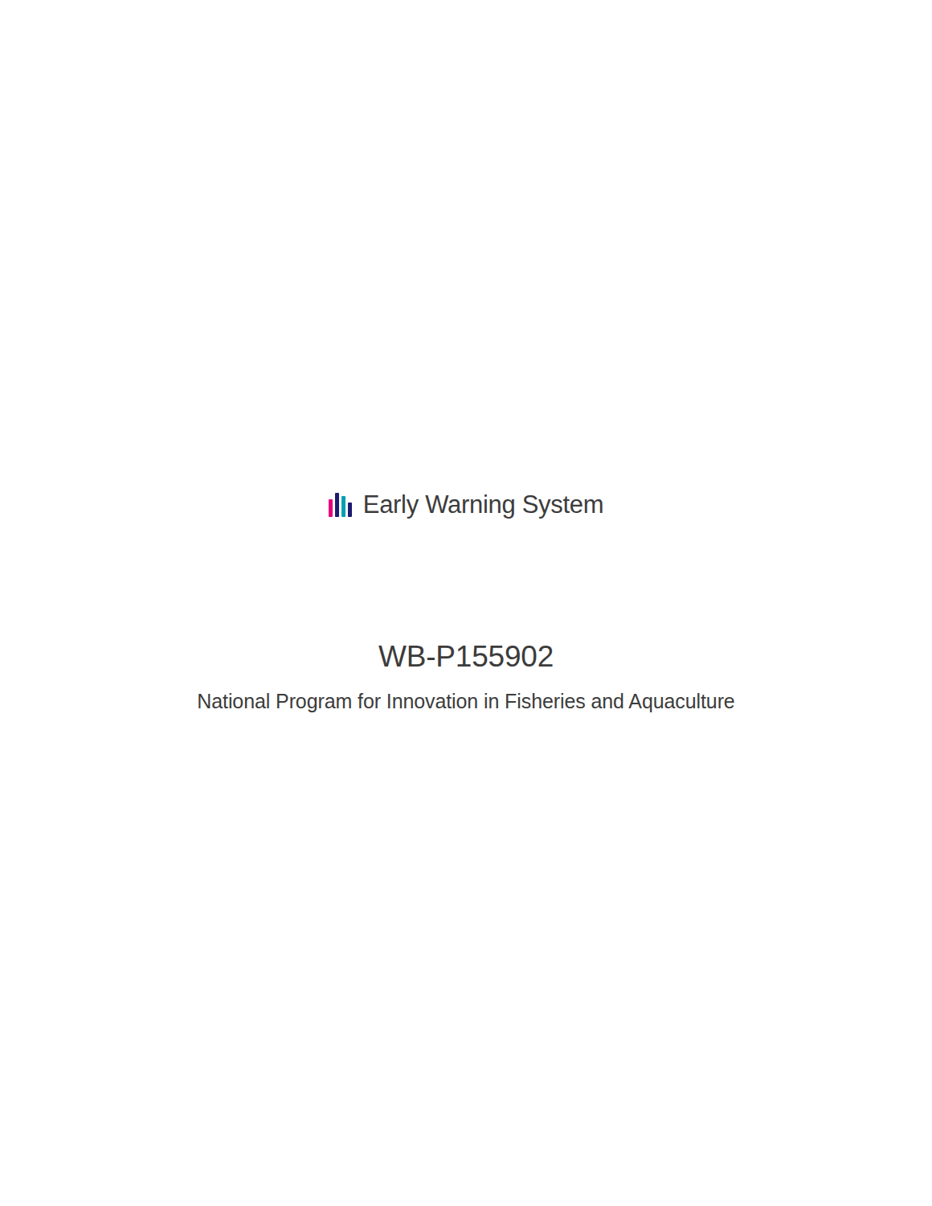Early Warning System
WB-P155902
National Program for Innovation in Fisheries and Aquaculture